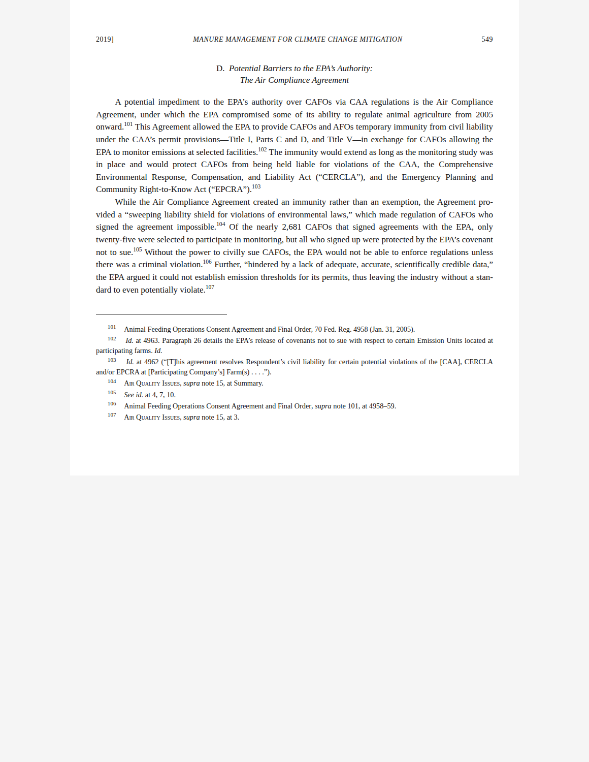2019] Manure Management for Climate Change Mitigation 549
D. Potential Barriers to the EPA’s Authority:
The Air Compliance Agreement
A potential impediment to the EPA’s authority over CAFOs via CAA regulations is the Air Compliance Agreement, under which the EPA compromised some of its ability to regulate animal agriculture from 2005 onward.101 This Agreement allowed the EPA to provide CAFOs and AFOs temporary immunity from civil liability under the CAA’s permit provisions—Title I, Parts C and D, and Title V—in exchange for CAFOs allowing the EPA to monitor emissions at selected facilities.102 The immunity would extend as long as the monitoring study was in place and would protect CAFOs from being held liable for violations of the CAA, the Comprehensive Environmental Response, Compensation, and Liability Act (“CERCLA”), and the Emergency Planning and Community Right-to-Know Act (“EPCRA”).103
While the Air Compliance Agreement created an immunity rather than an exemption, the Agreement provided a “sweeping liability shield for violations of environmental laws,” which made regulation of CAFOs who signed the agreement impossible.104 Of the nearly 2,681 CAFOs that signed agreements with the EPA, only twenty-five were selected to participate in monitoring, but all who signed up were protected by the EPA’s covenant not to sue.105 Without the power to civilly sue CAFOs, the EPA would not be able to enforce regulations unless there was a criminal violation.106 Further, “hindered by a lack of adequate, accurate, scientifically credible data,” the EPA argued it could not establish emission thresholds for its permits, thus leaving the industry without a standard to even potentially violate.107
101 Animal Feeding Operations Consent Agreement and Final Order, 70 Fed. Reg. 4958 (Jan. 31, 2005).
102 Id. at 4963. Paragraph 26 details the EPA’s release of covenants not to sue with respect to certain Emission Units located at participating farms. Id.
103 Id. at 4962 (“[T]his agreement resolves Respondent’s civil liability for certain potential violations of the [CAA], CERCLA and/or EPCRA at [Participating Company’s] Farm(s) . . . .”).
104 Air Quality Issues, supra note 15, at Summary.
105 See id. at 4, 7, 10.
106 Animal Feeding Operations Consent Agreement and Final Order, supra note 101, at 4958–59.
107 Air Quality Issues, supra note 15, at 3.